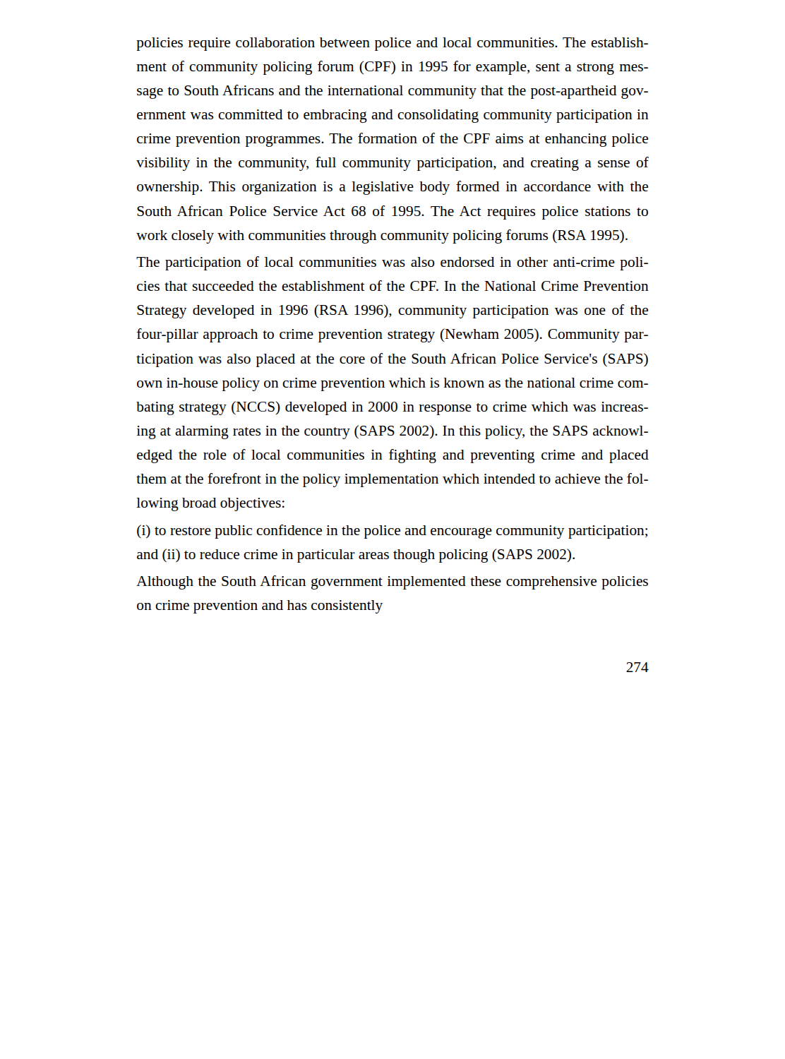policies require collaboration between police and local communities. The establishment of community policing forum (CPF) in 1995 for example, sent a strong message to South Africans and the international community that the post-apartheid government was committed to embracing and consolidating community participation in crime prevention programmes. The formation of the CPF aims at enhancing police visibility in the community, full community participation, and creating a sense of ownership. This organization is a legislative body formed in accordance with the South African Police Service Act 68 of 1995. The Act requires police stations to work closely with communities through community policing forums (RSA 1995).
The participation of local communities was also endorsed in other anti-crime policies that succeeded the establishment of the CPF. In the National Crime Prevention Strategy developed in 1996 (RSA 1996), community participation was one of the four-pillar approach to crime prevention strategy (Newham 2005). Community participation was also placed at the core of the South African Police Service's (SAPS) own in-house policy on crime prevention which is known as the national crime combating strategy (NCCS) developed in 2000 in response to crime which was increasing at alarming rates in the country (SAPS 2002). In this policy, the SAPS acknowledged the role of local communities in fighting and preventing crime and placed them at the forefront in the policy implementation which intended to achieve the following broad objectives:
(i) to restore public confidence in the police and encourage community participation; and (ii) to reduce crime in particular areas though policing (SAPS 2002).
Although the South African government implemented these comprehensive policies on crime prevention and has consistently
274